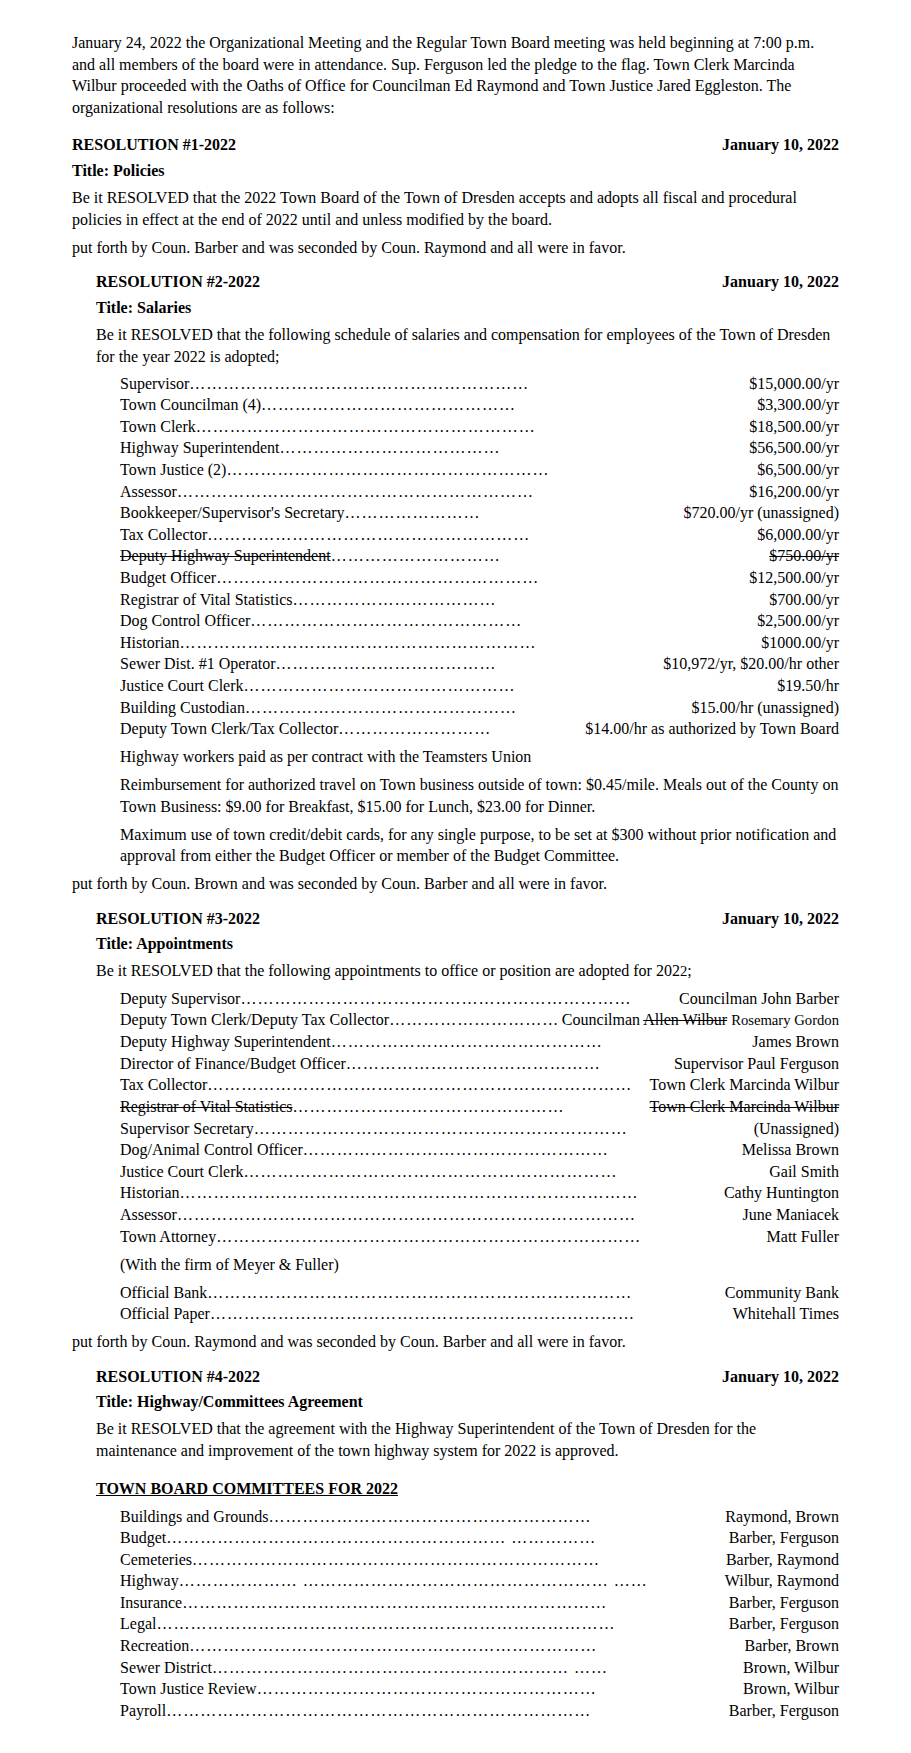January 24, 2022 the Organizational Meeting and the Regular Town Board meeting was held beginning at 7:00 p.m. and all members of the board were in attendance. Sup. Ferguson led the pledge to the flag. Town Clerk Marcinda Wilbur proceeded with the Oaths of Office for Councilman Ed Raymond and Town Justice Jared Eggleston. The organizational resolutions are as follows:
RESOLUTION #1-2022 January 10, 2022
Title: Policies
Be it RESOLVED that the 2022 Town Board of the Town of Dresden accepts and adopts all fiscal and procedural policies in effect at the end of 2022 until and unless modified by the board.
put forth by Coun. Barber and was seconded by Coun. Raymond and all were in favor.
RESOLUTION #2-2022 January 10, 2022
Title: Salaries
Be it RESOLVED that the following schedule of salaries and compensation for employees of the Town of Dresden for the year 2022 is adopted;
Supervisor
……………………………………………………
$15,000.00/yr
Town Councilman (4)
………………………………………
$3,300.00/yr
Town Clerk
……………………………………………………
$18,500.00/yr
Highway Superintendent
…………………………………
$56,500.00/yr
Town Justice (2)
…………………………………………………
$6,500.00/yr
Assessor
………………………………………………………
$16,200.00/yr
Bookkeeper/Supervisor's Secretary
……………………
$720.00/yr (unassigned)
Tax Collector
…………………………………………………
$6,000.00/yr
Deputy Highway Superintendent
…………………………
$750.00/yr
Budget Officer
…………………………………………………
$12,500.00/yr
Registrar of Vital Statistics
………………………………
$700.00/yr
Dog Control Officer
…………………………………………
$2,500.00/yr
Historian
………………………………………………………
$1000.00/yr
Sewer Dist. #1 Operator
…………………………………
$10,972/yr, $20.00/hr other
Justice Court Clerk
…………………………………………
$19.50/hr
Building Custodian
…………………………………………
$15.00/hr (unassigned)
Deputy Town Clerk/Tax Collector
………………………
$14.00/hr as authorized by Town Board
Highway workers paid as per contract with the Teamsters Union
Reimbursement for authorized travel on Town business outside of town: $0.45/mile. Meals out of the County on Town Business: $9.00 for Breakfast, $15.00 for Lunch, $23.00 for Dinner.
Maximum use of town credit/debit cards, for any single purpose, to be set at $300 without prior notification and approval from either the Budget Officer or member of the Budget Committee.
put forth by Coun. Brown and was seconded by Coun. Barber and all were in favor.
RESOLUTION #3-2022 January 10, 2022
Title: Appointments
Be it RESOLVED that the following appointments to office or position are adopted for 2022;
Deputy Supervisor
……………………………………………………………
Councilman John Barber
Deputy Town Clerk/Deputy Tax Collector
……………………………
Councilman Allen Wilbur Rosemary Gordon
Deputy Highway Superintendent
…………………………………………
James Brown
Director of Finance/Budget Officer
………………………………………
Supervisor Paul Ferguson
Tax Collector
…………………………………………………………………
Town Clerk Marcinda Wilbur
Registrar of Vital Statistics
…………………………………………
Town Clerk Marcinda Wilbur
Supervisor Secretary
…………………………………………………………
(Unassigned)
Dog/Animal Control Officer
………………………………………………
Melissa Brown
Justice Court Clerk
…………………………………………………………
Gail Smith
Historian
………………………………………………………………………
Cathy Huntington
Assessor
………………………………………………………………………
June Maniacek
Town Attorney
…………………………………………………………………
Matt Fuller
(With the firm of Meyer & Fuller)
Official Bank
…………………………………………………………………
Community Bank
Official Paper
…………………………………………………………………
Whitehall Times
put forth by Coun. Raymond and was seconded by Coun. Barber and all were in favor.
RESOLUTION #4-2022 January 10, 2022
Title: Highway/Committees Agreement
Be it RESOLVED that the agreement with the Highway Superintendent of the Town of Dresden for the maintenance and improvement of the town highway system for 2022 is approved.
TOWN BOARD COMMITTEES FOR 2022
Buildings and Grounds
…………………………………………………
Raymond, Brown
Budget
…………………………………………………… ……………
Barber, Ferguson
Cemeteries
………………………………………………………………
Barber, Raymond
Highway
………………… ……………………………………………… ……
Wilbur, Raymond
Insurance
…………………………………………………………………
Barber, Ferguson
Legal
………………………………………………………………………
Barber, Ferguson
Recreation
………………………………………………………………
Barber, Brown
Sewer District
……………………………………………………… ……
Brown, Wilbur
Town Justice Review
……………………………………………………
Brown, Wilbur
Payroll
…………………………………………………………………
Barber, Ferguson